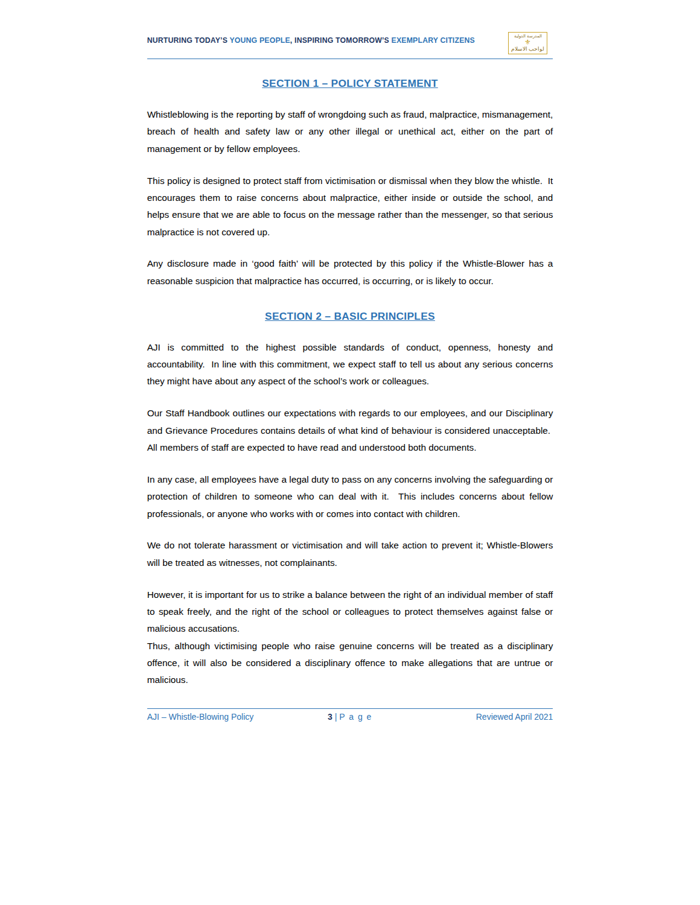NURTURING TODAY’S YOUNG PEOPLE, INSPIRING TOMORROW’S EXEMPLARY CITIZENS
المدرسة الدولية ⚜ لواحب الاسلام
SECTION 1 – POLICY STATEMENT
Whistleblowing is the reporting by staff of wrongdoing such as fraud, malpractice, mismanagement, breach of health and safety law or any other illegal or unethical act, either on the part of management or by fellow employees.
This policy is designed to protect staff from victimisation or dismissal when they blow the whistle. It encourages them to raise concerns about malpractice, either inside or outside the school, and helps ensure that we are able to focus on the message rather than the messenger, so that serious malpractice is not covered up.
Any disclosure made in ‘good faith’ will be protected by this policy if the Whistle-Blower has a reasonable suspicion that malpractice has occurred, is occurring, or is likely to occur.
SECTION 2 – BASIC PRINCIPLES
AJI is committed to the highest possible standards of conduct, openness, honesty and accountability. In line with this commitment, we expect staff to tell us about any serious concerns they might have about any aspect of the school’s work or colleagues.
Our Staff Handbook outlines our expectations with regards to our employees, and our Disciplinary and Grievance Procedures contains details of what kind of behaviour is considered unacceptable. All members of staff are expected to have read and understood both documents.
In any case, all employees have a legal duty to pass on any concerns involving the safeguarding or protection of children to someone who can deal with it. This includes concerns about fellow professionals, or anyone who works with or comes into contact with children.
We do not tolerate harassment or victimisation and will take action to prevent it; Whistle-Blowers will be treated as witnesses, not complainants.
However, it is important for us to strike a balance between the right of an individual member of staff to speak freely, and the right of the school or colleagues to protect themselves against false or malicious accusations.
Thus, although victimising people who raise genuine concerns will be treated as a disciplinary offence, it will also be considered a disciplinary offence to make allegations that are untrue or malicious.
AJI – Whistle-Blowing Policy
3 | P a g e
Reviewed April 2021